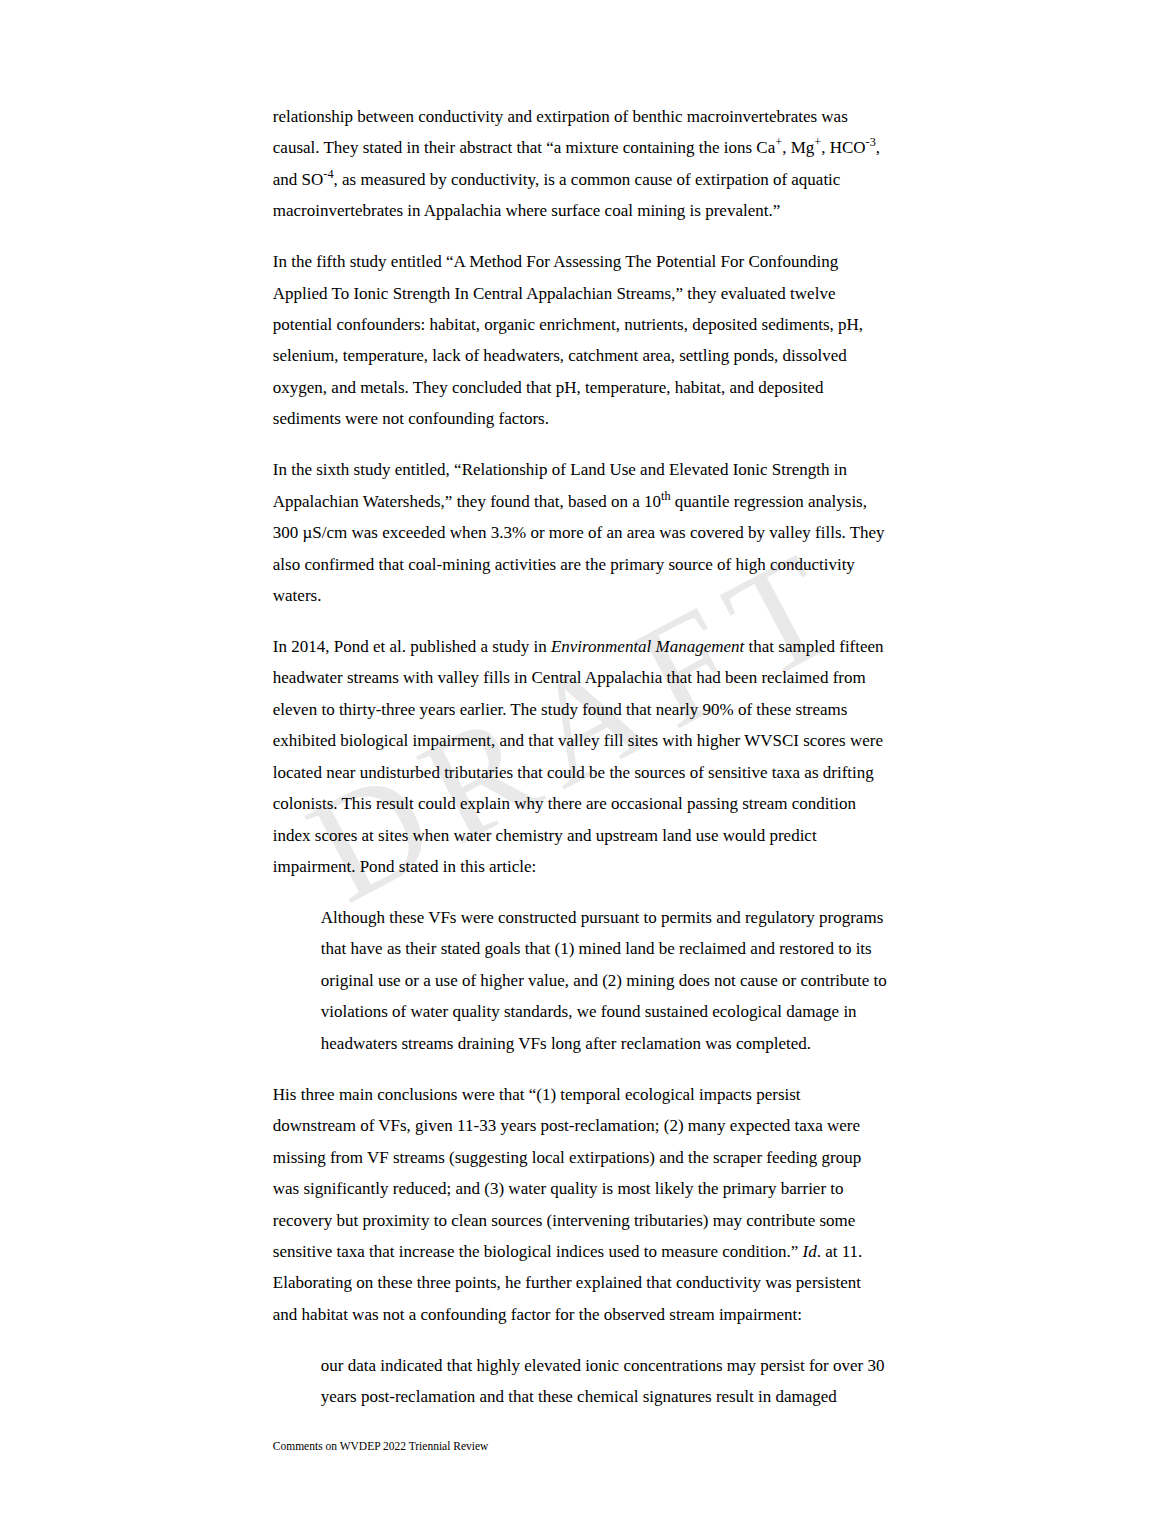DRAFT
relationship between conductivity and extirpation of benthic macroinvertebrates was causal. They stated in their abstract that “a mixture containing the ions Ca+, Mg+, HCO-3, and SO-4, as measured by conductivity, is a common cause of extirpation of aquatic macroinvertebrates in Appalachia where surface coal mining is prevalent.”
In the fifth study entitled “A Method For Assessing The Potential For Confounding Applied To Ionic Strength In Central Appalachian Streams,” they evaluated twelve potential confounders: habitat, organic enrichment, nutrients, deposited sediments, pH, selenium, temperature, lack of headwaters, catchment area, settling ponds, dissolved oxygen, and metals. They concluded that pH, temperature, habitat, and deposited sediments were not confounding factors.
In the sixth study entitled, “Relationship of Land Use and Elevated Ionic Strength in Appalachian Watersheds,” they found that, based on a 10th quantile regression analysis, 300 µS/cm was exceeded when 3.3% or more of an area was covered by valley fills. They also confirmed that coal-mining activities are the primary source of high conductivity waters.
In 2014, Pond et al. published a study in Environmental Management that sampled fifteen headwater streams with valley fills in Central Appalachia that had been reclaimed from eleven to thirty-three years earlier. The study found that nearly 90% of these streams exhibited biological impairment, and that valley fill sites with higher WVSCI scores were located near undisturbed tributaries that could be the sources of sensitive taxa as drifting colonists. This result could explain why there are occasional passing stream condition index scores at sites when water chemistry and upstream land use would predict impairment. Pond stated in this article:
Although these VFs were constructed pursuant to permits and regulatory programs that have as their stated goals that (1) mined land be reclaimed and restored to its original use or a use of higher value, and (2) mining does not cause or contribute to violations of water quality standards, we found sustained ecological damage in headwaters streams draining VFs long after reclamation was completed.
His three main conclusions were that “(1) temporal ecological impacts persist downstream of VFs, given 11-33 years post-reclamation; (2) many expected taxa were missing from VF streams (suggesting local extirpations) and the scraper feeding group was significantly reduced; and (3) water quality is most likely the primary barrier to recovery but proximity to clean sources (intervening tributaries) may contribute some sensitive taxa that increase the biological indices used to measure condition.” Id. at 11. Elaborating on these three points, he further explained that conductivity was persistent and habitat was not a confounding factor for the observed stream impairment:
our data indicated that highly elevated ionic concentrations may persist for over 30 years post-reclamation and that these chemical signatures result in damaged
Comments on WVDEP 2022 Triennial Review